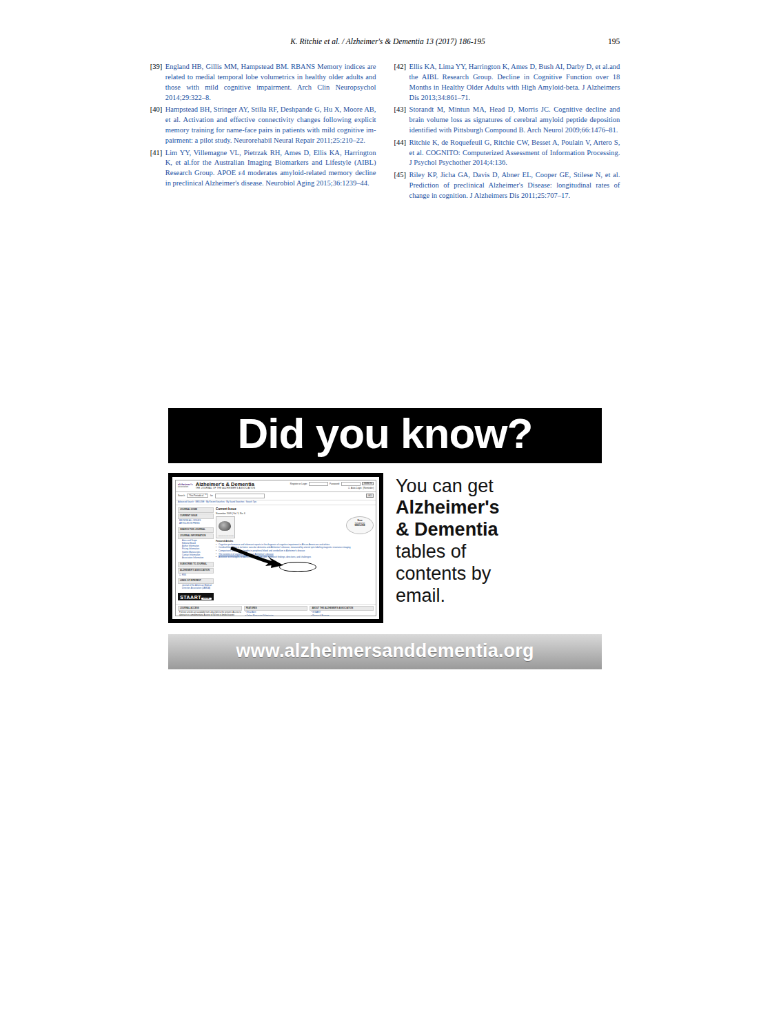K. Ritchie et al. / Alzheimer's & Dementia 13 (2017) 186-195 195
[39] England HB, Gillis MM, Hampstead BM. RBANS Memory indices are related to medial temporal lobe volumetrics in healthy older adults and those with mild cognitive impairment. Arch Clin Neuropsychol 2014;29:322–8.
[40] Hampstead BH, Stringer AY, Stilla RF, Deshpande G, Hu X, Moore AB, et al. Activation and effective connectivity changes following explicit memory training for name-face pairs in patients with mild cognitive impairment: a pilot study. Neurorehabil Neural Repair 2011;25:210–22.
[41] Lim YY, Villemagne VL, Pietrzak RH, Ames D, Ellis KA, Harrington K, et al.for the Australian Imaging Biomarkers and Lifestyle (AIBL) Research Group. APOE ε4 moderates amyloid-related memory decline in preclinical Alzheimer's disease. Neurobiol Aging 2015;36:1239–44.
[42] Ellis KA, Lima YY, Harrington K, Ames D, Bush AI, Darby D, et al.and the AIBL Research Group. Decline in Cognitive Function over 18 Months in Healthy Older Adults with High Amyloid-beta. J Alzheimers Dis 2013;34:861–71.
[43] Storandt M, Mintun MA, Head D, Morris JC. Cognitive decline and brain volume loss as signatures of cerebral amyloid peptide deposition identified with Pittsburgh Compound B. Arch Neurol 2009;66:1476–81.
[44] Ritchie K, de Roquefeuil G, Ritchie CW, Besset A, Poulain V, Artero S, et al. COGNITO: Computerized Assessment of Information Processing. J Psychol Psychother 2014;4:136.
[45] Riley KP, Jicha GA, Davis D, Abner EL, Cooper GE, Stilese N, et al. Prediction of preclinical Alzheimer's Disease: longitudinal rates of change in cognition. J Alzheimers Dis 2011;25:707–17.
Did you know?
alzheimer'sassociation
Alzheimer's & DementiaTHE JOURNAL OF THE ALZHEIMER'S ASSOCIATION
Register or Login: Password: SIGN IN
☐ Auto-Login[Reminder]
Search This Periodical for GO
Advanced Search · MEDLINE · My Recent Searches · My Saved Searches · Search Tips
JOURNAL HOME
CURRENT ISSUE
BROWSE ALL ISSUES
ARTICLES IN PRESS
SEARCH THIS JOURNAL
JOURNAL INFORMATION
Aims and Scope
Editorial Board
Author Information
Pricing Information
Submit Manuscripts
Contact Information
Association Information
SUBSCRIBE TO JOURNAL
ALZHEIMER'S ASSOCIATION
☐ RSS
LINKS OF INTEREST
Journal of the American Medical Directors Association (JAMDA)
STAARTJOIN
Current Issue
November 2009 | Vol. 5, No. 6
Alzheimer's & Dementia
Now Included on MEDLINE
Featured Articles
Cognitive performance and informant reports in the diagnosis of cognitive impairment in African Americans and whites
Cerebral blood flow in ischemic vascular dementia and Alzheimer's disease, measured by arterial spin-labeling magnetic resonance imaging
Comparisons of telomere lengths in peripheral blood and cerebellum in Alzheimer's disease
The existence of cognitive plateaus in Alzheimer's disease
Assistive technologies for Alzheimer's disease care: Research findings, directions, and challenges
JOURNAL ACCESS
Full-text articles are available from July 2005 to the present. Access to abstracts is complimentary. Access to full text is limited to print subscribers. Nonsubscribers may purchase individual articles or Register or login to:
Activate Online Access
Buy a Subscription Now
Access Neurobiology of Aging
FEATURES
• Email Alert
• Online Manuscript Submission
• July 2008 Supplement
• July 2009 Supplement
ABOUT THE ALZHEIMER'S ASSOCIATION
• ISTAART
• Research Program
• Grants Program
• Funded Studies
• Conferences
• About the Association
ELSEVIERAlzheimer's & Dementia: The Journal of the Alzheimer's Association is published by Elsevier for the Alzheimer's Association.
You can get
Alzheimer's
& Dementia
tables of
contents by
email.
www.alzheimersanddementia.org